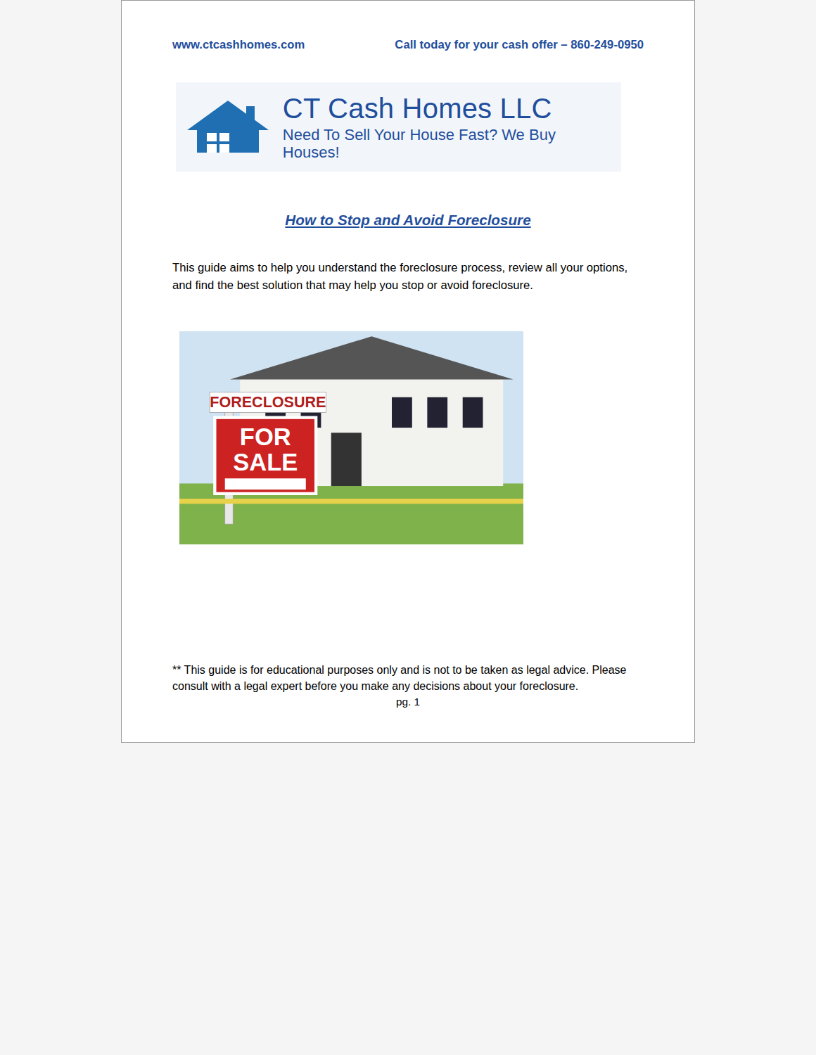www.ctcashhomes.com Call today for your cash offer – 860-249-0950
CT Cash Homes LLC
Need To Sell Your House Fast? We Buy Houses!
How to Stop and Avoid Foreclosure
This guide aims to help you understand the foreclosure process, review all your options, and find the best solution that may help you stop or avoid foreclosure.
** This guide is for educational purposes only and is not to be taken as legal advice. Please consult with a legal expert before you make any decisions about your foreclosure.
pg. 1